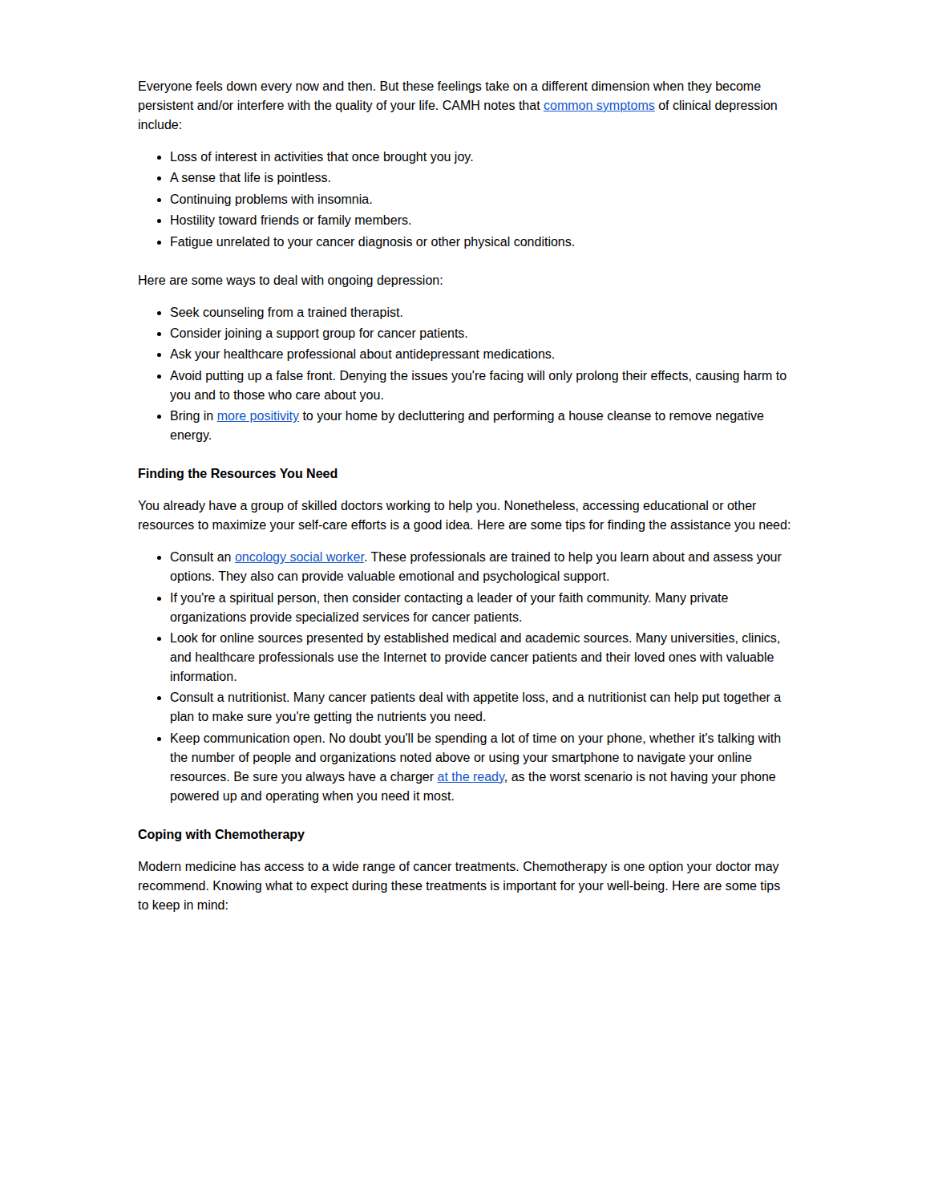Everyone feels down every now and then. But these feelings take on a different dimension when they become persistent and/or interfere with the quality of your life. CAMH notes that common symptoms of clinical depression include:
Loss of interest in activities that once brought you joy.
A sense that life is pointless.
Continuing problems with insomnia.
Hostility toward friends or family members.
Fatigue unrelated to your cancer diagnosis or other physical conditions.
Here are some ways to deal with ongoing depression:
Seek counseling from a trained therapist.
Consider joining a support group for cancer patients.
Ask your healthcare professional about antidepressant medications.
Avoid putting up a false front. Denying the issues you're facing will only prolong their effects, causing harm to you and to those who care about you.
Bring in more positivity to your home by decluttering and performing a house cleanse to remove negative energy.
Finding the Resources You Need
You already have a group of skilled doctors working to help you. Nonetheless, accessing educational or other resources to maximize your self-care efforts is a good idea. Here are some tips for finding the assistance you need:
Consult an oncology social worker. These professionals are trained to help you learn about and assess your options. They also can provide valuable emotional and psychological support.
If you're a spiritual person, then consider contacting a leader of your faith community. Many private organizations provide specialized services for cancer patients.
Look for online sources presented by established medical and academic sources. Many universities, clinics, and healthcare professionals use the Internet to provide cancer patients and their loved ones with valuable information.
Consult a nutritionist. Many cancer patients deal with appetite loss, and a nutritionist can help put together a plan to make sure you're getting the nutrients you need.
Keep communication open. No doubt you'll be spending a lot of time on your phone, whether it's talking with the number of people and organizations noted above or using your smartphone to navigate your online resources. Be sure you always have a charger at the ready, as the worst scenario is not having your phone powered up and operating when you need it most.
Coping with Chemotherapy
Modern medicine has access to a wide range of cancer treatments. Chemotherapy is one option your doctor may recommend. Knowing what to expect during these treatments is important for your well-being. Here are some tips to keep in mind: